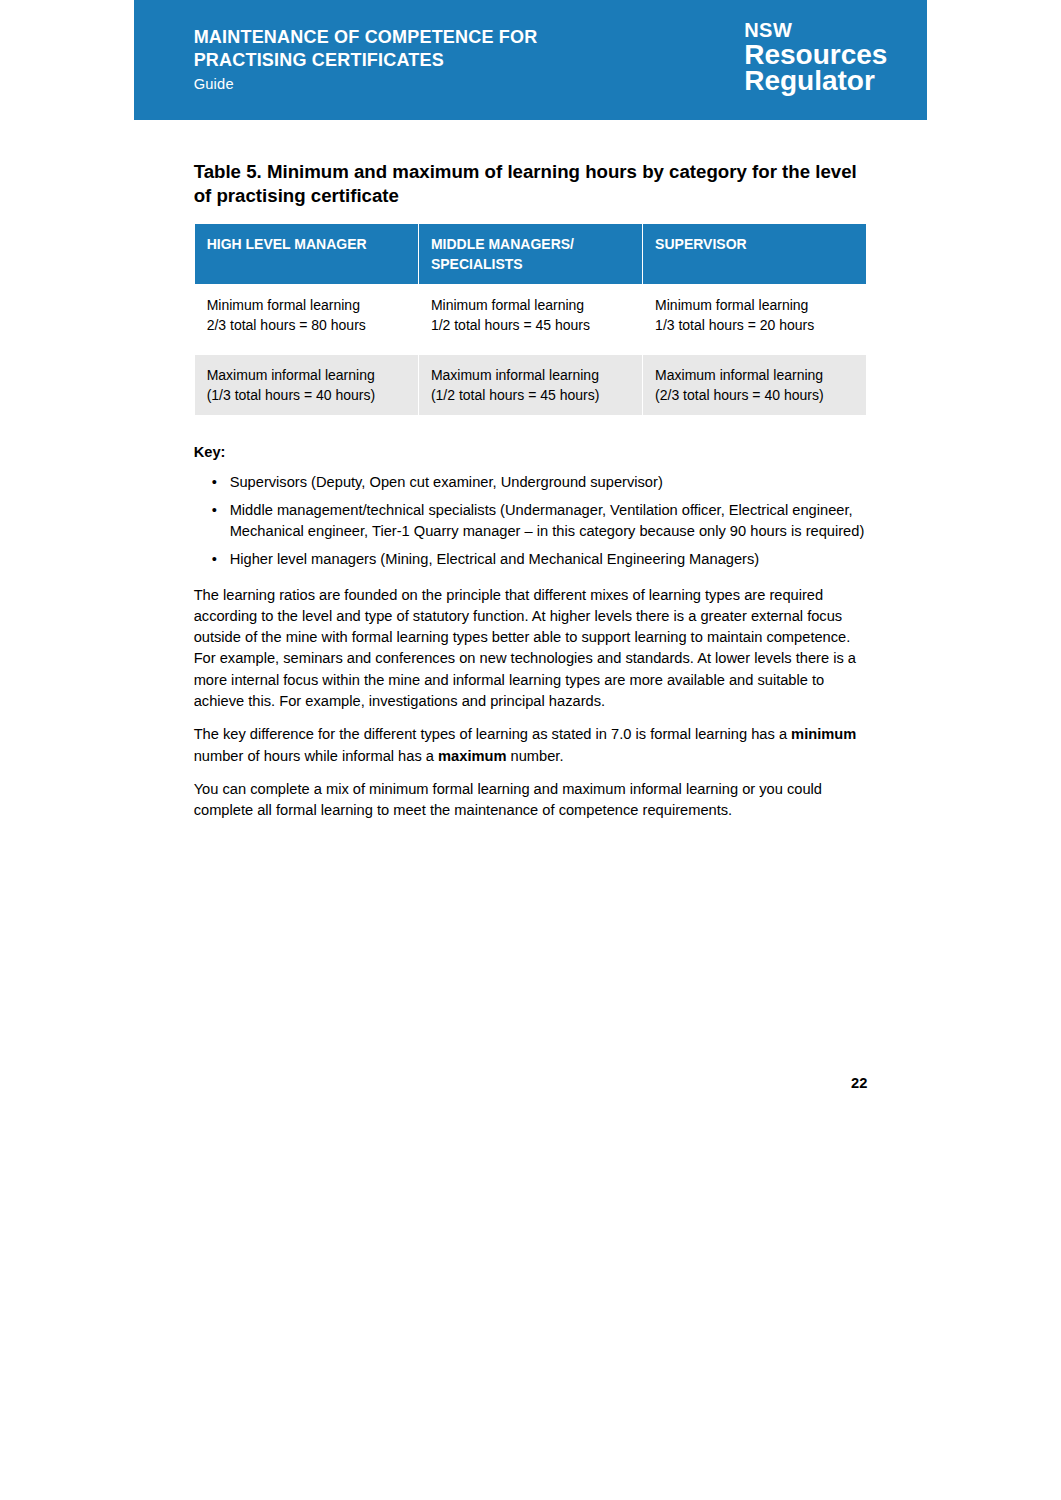MAINTENANCE OF COMPETENCE FOR
PRACTISING CERTIFICATES Guide
NSW Resources Regulator
Table 5. Minimum and maximum of learning hours by category for the level of practising certificate
| HIGH LEVEL MANAGER | MIDDLE MANAGERS/ SPECIALISTS | SUPERVISOR |
| --- | --- | --- |
| Minimum formal learning 2/3 total hours = 80 hours | Minimum formal learning 1/2 total hours = 45 hours | Minimum formal learning 1/3 total hours = 20 hours |
| Maximum informal learning (1/3 total hours = 40 hours) | Maximum informal learning (1/2 total hours = 45 hours) | Maximum informal learning (2/3 total hours = 40 hours) |
Key:
Supervisors (Deputy, Open cut examiner, Underground supervisor)
Middle management/technical specialists (Undermanager, Ventilation officer, Electrical engineer, Mechanical engineer, Tier-1 Quarry manager – in this category because only 90 hours is required)
Higher level managers (Mining, Electrical and Mechanical Engineering Managers)
The learning ratios are founded on the principle that different mixes of learning types are required according to the level and type of statutory function. At higher levels there is a greater external focus outside of the mine with formal learning types better able to support learning to maintain competence. For example, seminars and conferences on new technologies and standards. At lower levels there is a more internal focus within the mine and informal learning types are more available and suitable to achieve this. For example, investigations and principal hazards.
The key difference for the different types of learning as stated in 7.0 is formal learning has a minimum number of hours while informal has a maximum number.
You can complete a mix of minimum formal learning and maximum informal learning or you could complete all formal learning to meet the maintenance of competence requirements.
22